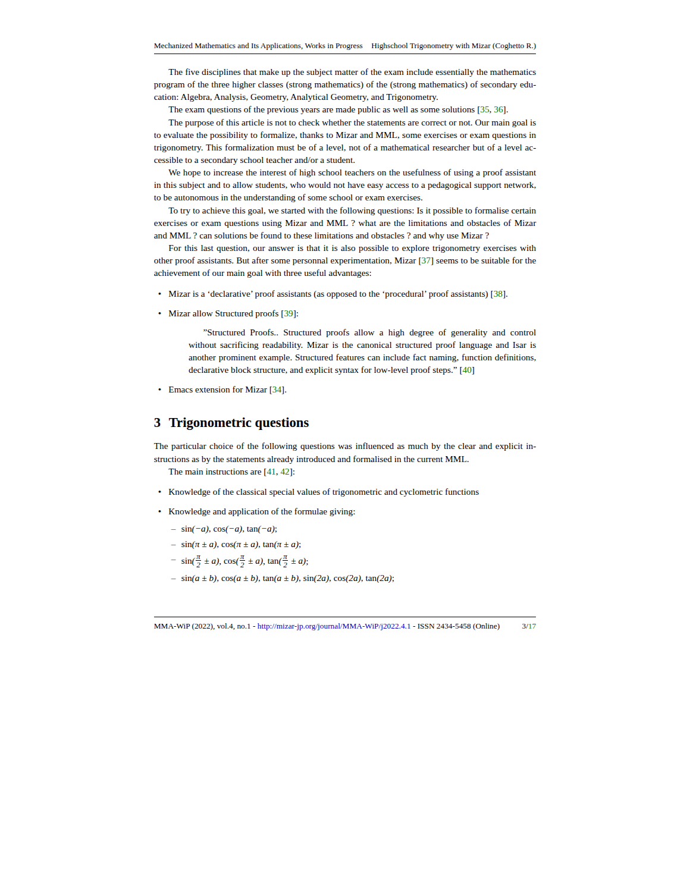Mechanized Mathematics and Its Applications, Works in Progress
Highschool Trigonometry with Mizar (Coghetto R.)
The five disciplines that make up the subject matter of the exam include essentially the mathematics program of the three higher classes (strong mathematics) of the (strong mathematics) of secondary education: Algebra, Analysis, Geometry, Analytical Geometry, and Trigonometry.
The exam questions of the previous years are made public as well as some solutions [35, 36].
The purpose of this article is not to check whether the statements are correct or not. Our main goal is to evaluate the possibility to formalize, thanks to Mizar and MML, some exercises or exam questions in trigonometry. This formalization must be of a level, not of a mathematical researcher but of a level accessible to a secondary school teacher and/or a student.
We hope to increase the interest of high school teachers on the usefulness of using a proof assistant in this subject and to allow students, who would not have easy access to a pedagogical support network, to be autonomous in the understanding of some school or exam exercises.
To try to achieve this goal, we started with the following questions: Is it possible to formalise certain exercises or exam questions using Mizar and MML ? what are the limitations and obstacles of Mizar and MML ? can solutions be found to these limitations and obstacles ? and why use Mizar ?
For this last question, our answer is that it is also possible to explore trigonometry exercises with other proof assistants. But after some personnal experimentation, Mizar [37] seems to be suitable for the achievement of our main goal with three useful advantages:
Mizar is a ‘declarative’ proof assistants (as opposed to the ‘procedural’ proof assistants) [38].
Mizar allow Structured proofs [39]:
”Structured Proofs.. Structured proofs allow a high degree of generality and control without sacrificing readability. Mizar is the canonical structured proof language and Isar is another prominent example. Structured features can include fact naming, function definitions, declarative block structure, and explicit syntax for low-level proof steps.” [40]
Emacs extension for Mizar [34].
3 Trigonometric questions
The particular choice of the following questions was influenced as much by the clear and explicit instructions as by the statements already introduced and formalised in the current MML.
The main instructions are [41, 42]:
Knowledge of the classical special values of trigonometric and cyclometric functions
Knowledge and application of the formulae giving:
sin(−a), cos(−a), tan(−a);
sin(π ± a), cos(π ± a), tan(π ± a);
sin(π 2 ± a), cos(π 2 ± a), tan(π 2 ± a);
sin(a ± b), cos(a ± b), tan(a ± b), sin(2a), cos(2a), tan(2a);
MMA-WiP (2022), vol.4, no.1 - http://mizar-jp.org/journal/MMA-WiP/j2022.4.1 - ISSN 2434-5458 (Online)
3/17